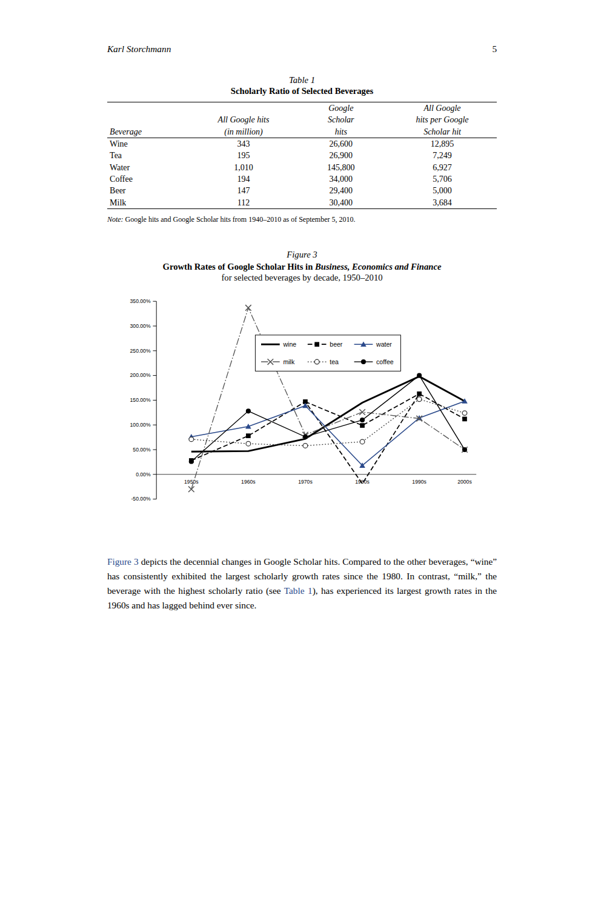Karl Storchmann
5
Table 1
Scholarly Ratio of Selected Beverages
| | | Google | All Google |
| --- | --- | --- | --- |
| | All Google hits | Scholar | hits per Google |
| Beverage | (in million) | hits | Scholar hit |
| Wine | 343 | 26,600 | 12,895 |
| Tea | 195 | 26,900 | 7,249 |
| Water | 1,010 | 145,800 | 6,927 |
| Coffee | 194 | 34,000 | 5,706 |
| Beer | 147 | 29,400 | 5,000 |
| Milk | 112 | 30,400 | 3,684 |
Note: Google hits and Google Scholar hits from 1940–2010 as of September 5, 2010.
Figure 3
Growth Rates of Google Scholar Hits in Business, Economics and Finance
for selected beverages by decade, 1950–2010
350.00% 300.00% 250.00% 200.00% 150.00% 100.00% 50.00% 0.00% -50.00% 1950s 1960s 1970s 1980s 1990s 2000s wine beer water milk tea coffee
Figure 3 depicts the decennial changes in Google Scholar hits. Compared to the other beverages, “wine” has consistently exhibited the largest scholarly growth rates since the 1980. In contrast, “milk,” the beverage with the highest scholarly ratio (see Table 1), has experienced its largest growth rates in the 1960s and has lagged behind ever since.